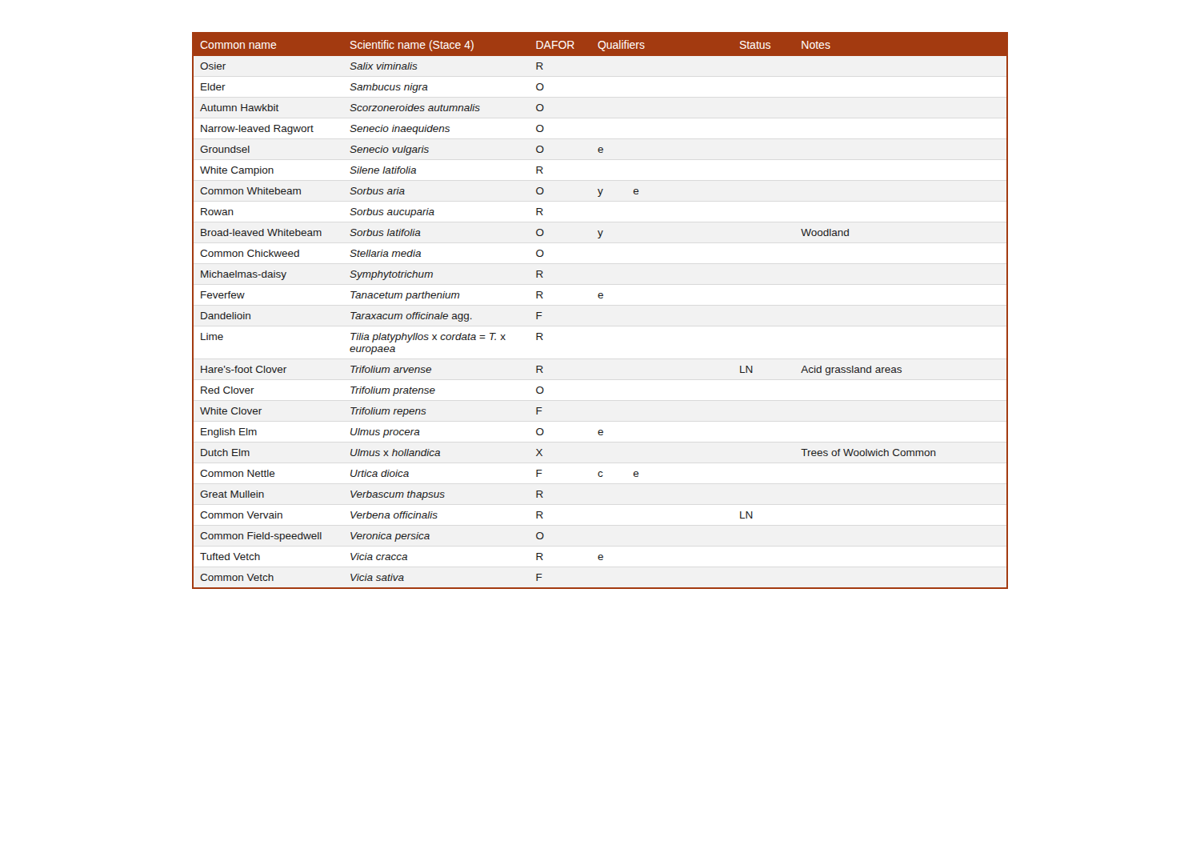| Common name | Scientific name (Stace 4) | DAFOR | Qualifiers | Status | Notes |
| --- | --- | --- | --- | --- | --- |
| Osier | Salix viminalis | R | | | | | | |
| Elder | Sambucus nigra | O | | | | | | |
| Autumn Hawkbit | Scorzoneroides autumnalis | O | | | | | | |
| Narrow-leaved Ragwort | Senecio inaequidens | O | | | | | | |
| Groundsel | Senecio vulgaris | O | e | | | | | |
| White Campion | Silene latifolia | R | | | | | | |
| Common Whitebeam | Sorbus aria | O | y | e | | | | |
| Rowan | Sorbus aucuparia | R | | | | | | |
| Broad-leaved Whitebeam | Sorbus latifolia | O | y | | | | | Woodland |
| Common Chickweed | Stellaria media | O | | | | | | |
| Michaelmas-daisy | Symphytotrichum | R | | | | | | |
| Feverfew | Tanacetum parthenium | R | e | | | | | |
| Dandelioin | Taraxacum officinale agg. | F | | | | | | |
| Lime | Tilia platyphyllos x cordata = T. x europaea | R | | | | | | |
| Hare's-foot Clover | Trifolium arvense | R | | | | | LN | Acid grassland areas |
| Red Clover | Trifolium pratense | O | | | | | | |
| White Clover | Trifolium repens | F | | | | | | |
| English Elm | Ulmus procera | O | e | | | | | |
| Dutch Elm | Ulmus x hollandica | X | | | | | | Trees of Woolwich Common |
| Common Nettle | Urtica dioica | F | c | e | | | | |
| Great Mullein | Verbascum thapsus | R | | | | | | |
| Common Vervain | Verbena officinalis | R | | | | | LN | |
| Common Field-speedwell | Veronica persica | O | | | | | | |
| Tufted Vetch | Vicia cracca | R | e | | | | | |
| Common Vetch | Vicia sativa | F | | | | | | |